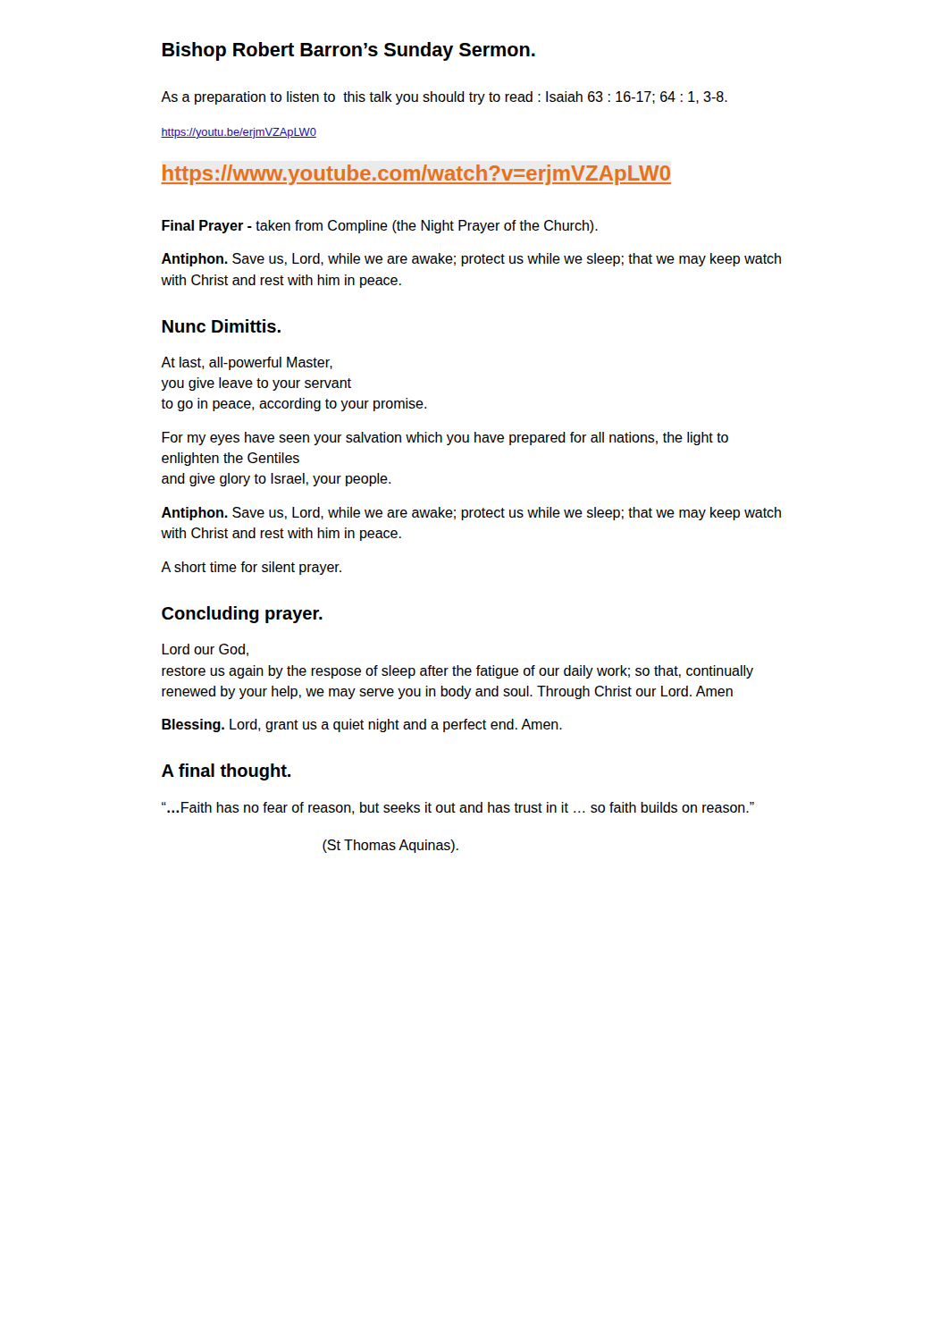Bishop Robert Barron’s Sunday Sermon.
As a preparation to listen to this talk you should try to read : Isaiah 63 : 16-17; 64 : 1, 3-8.
https://youtu.be/erjmVZApLW0
https://www.youtube.com/watch?v=erjmVZApLW0
Final Prayer - taken from Compline (the Night Prayer of the Church).
Antiphon. Save us, Lord, while we are awake; protect us while we sleep; that we may keep watch with Christ and rest with him in peace.
Nunc Dimittis.
At last, all-powerful Master,
you give leave to your servant
to go in peace, according to your promise.
For my eyes have seen your salvation which you have prepared for all nations, the light to enlighten the Gentiles
and give glory to Israel, your people.
Antiphon. Save us, Lord, while we are awake; protect us while we sleep; that we may keep watch with Christ and rest with him in peace.
A short time for silent prayer.
Concluding prayer.
Lord our God,
restore us again by the respose of sleep after the fatigue of our daily work; so that, continually renewed by your help, we may serve you in body and soul. Through Christ our Lord. Amen
Blessing. Lord, grant us a quiet night and a perfect end. Amen.
A final thought.
“…Faith has no fear of reason, but seeks it out and has trust in it … so faith builds on reason.”
(St Thomas Aquinas).